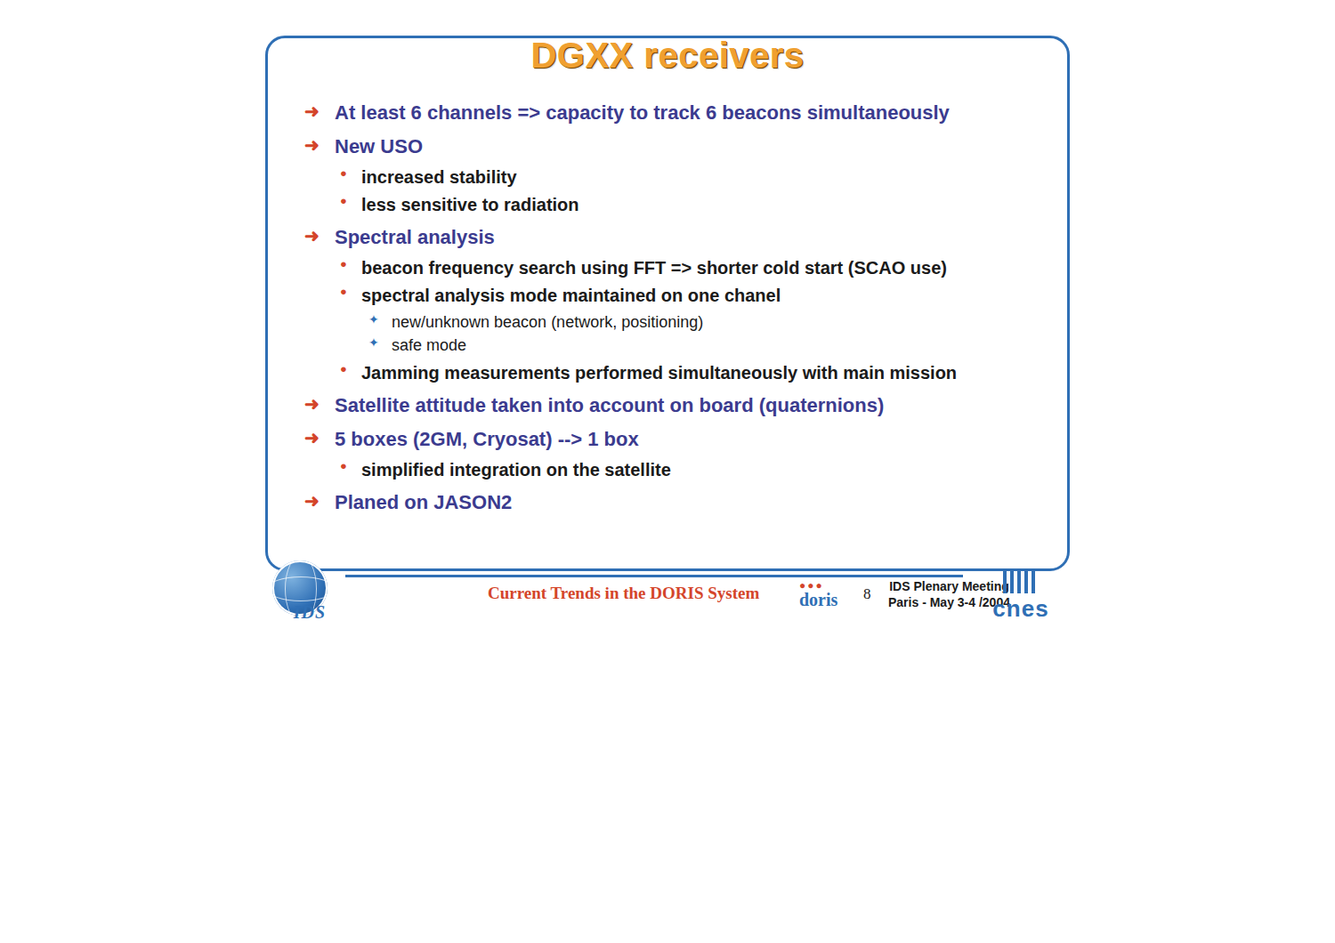DGXX receivers
At least 6 channels => capacity to track 6 beacons simultaneously
New USO
increased stability
less sensitive to radiation
Spectral analysis
beacon frequency search using FFT => shorter cold start (SCAO use)
spectral analysis mode maintained on one chanel
new/unknown beacon (network, positioning)
safe mode
Jamming measurements performed simultaneously with main mission
Satellite attitude taken into account on board (quaternions)
5 boxes (2GM, Cryosat) --> 1 box
simplified integration on the satellite
Planed on JASON2
IDS
Current Trends in the DORIS System
●●● doris
8
IDS Plenary Meeting
Paris - May 3-4 /2004
cnes